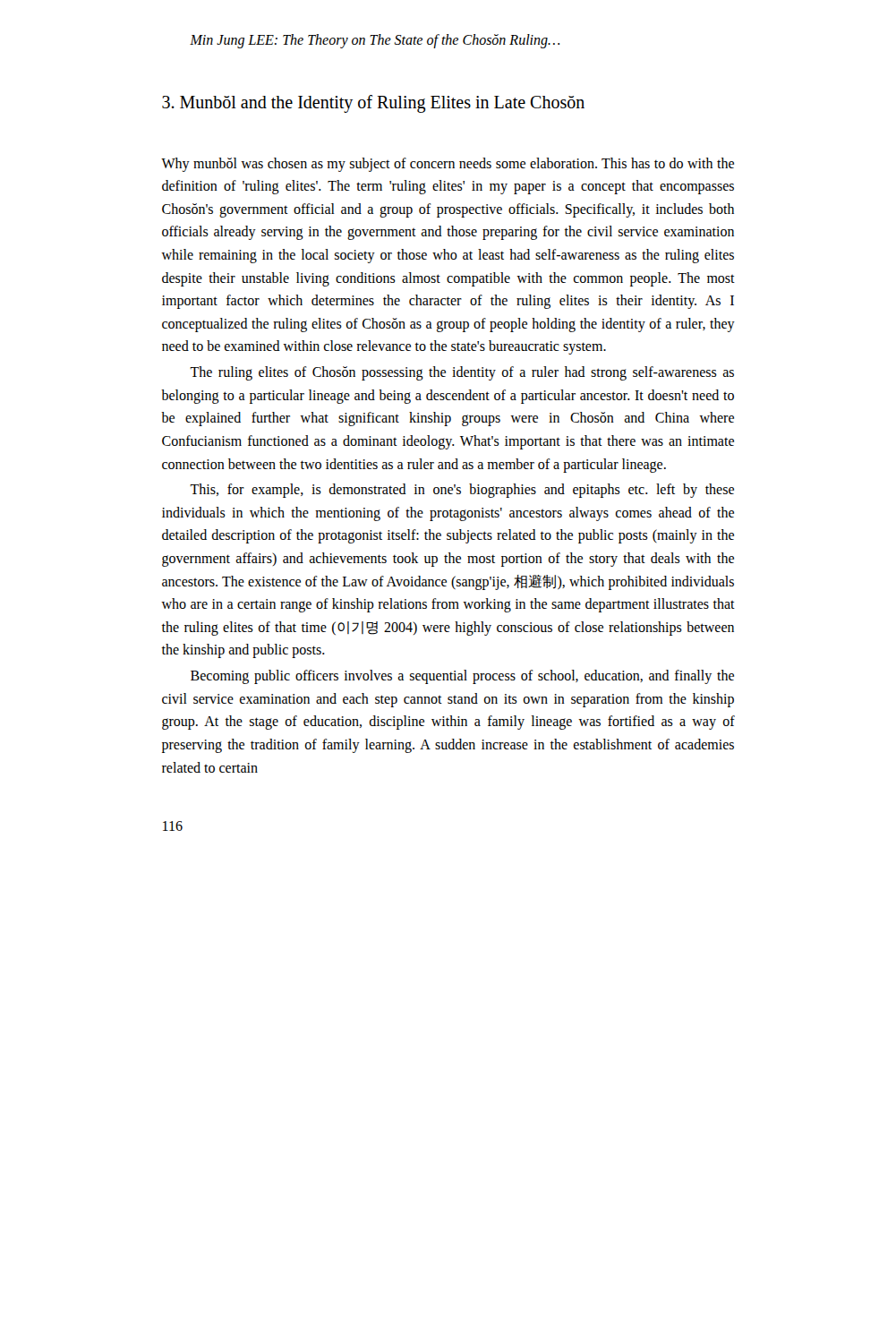Min Jung LEE: The Theory on The State of the Chosŏn Ruling…
3. Munbŏl and the Identity of Ruling Elites in Late Chosŏn
Why munbŏl was chosen as my subject of concern needs some elaboration. This has to do with the definition of 'ruling elites'. The term 'ruling elites' in my paper is a concept that encompasses Chosŏn's government official and a group of prospective officials. Specifically, it includes both officials already serving in the government and those preparing for the civil service examination while remaining in the local society or those who at least had self-awareness as the ruling elites despite their unstable living conditions almost compatible with the common people. The most important factor which determines the character of the ruling elites is their identity. As I conceptualized the ruling elites of Chosŏn as a group of people holding the identity of a ruler, they need to be examined within close relevance to the state's bureaucratic system.
The ruling elites of Chosŏn possessing the identity of a ruler had strong self-awareness as belonging to a particular lineage and being a descendent of a particular ancestor. It doesn't need to be explained further what significant kinship groups were in Chosŏn and China where Confucianism functioned as a dominant ideology. What's important is that there was an intimate connection between the two identities as a ruler and as a member of a particular lineage.
This, for example, is demonstrated in one's biographies and epitaphs etc. left by these individuals in which the mentioning of the protagonists' ancestors always comes ahead of the detailed description of the protagonist itself: the subjects related to the public posts (mainly in the government affairs) and achievements took up the most portion of the story that deals with the ancestors. The existence of the Law of Avoidance (sangp'ije, 相避制), which prohibited individuals who are in a certain range of kinship relations from working in the same department illustrates that the ruling elites of that time (이기명 2004) were highly conscious of close relationships between the kinship and public posts.
Becoming public officers involves a sequential process of school, education, and finally the civil service examination and each step cannot stand on its own in separation from the kinship group. At the stage of education, discipline within a family lineage was fortified as a way of preserving the tradition of family learning. A sudden increase in the establishment of academies related to certain
116